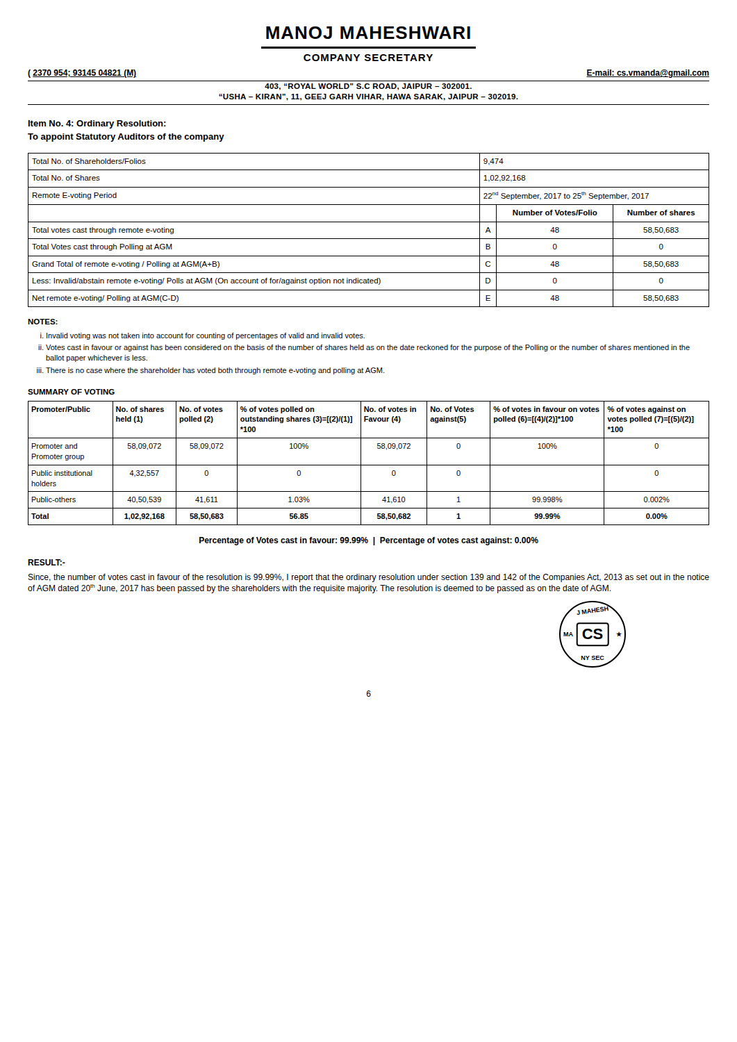MANOJ MAHESHWARI
COMPANY SECRETARY
( 2370 954; 93145 04821 (M) E-mail: cs.vmanda@gmail.com
403, “ROYAL WORLD” S.C ROAD, JAIPUR – 302001.
“USHA – KIRAN”, 11, GEEJ GARH VIHAR, HAWA SARAK, JAIPUR – 302019.
Item No. 4: Ordinary Resolution:
To appoint Statutory Auditors of the company
| Total No. of Shareholders/Folios | 9,474 |
| Total No. of Shares | 1,02,92,168 |
| Remote E-voting Period | 22 nd September, 2017 to 25 th September, 2017 |
| | | Number of Votes/Folio | Number of shares |
| Total votes cast through remote e-voting | A | 48 | 58,50,683 |
| Total Votes cast through Polling at AGM | B | 0 | 0 |
| Grand Total of remote e-voting / Polling at AGM(A+B) | C | 48 | 58,50,683 |
| Less: Invalid/abstain remote e-voting/ Polls at AGM (On account of for/against option not indicated) | D | 0 | 0 |
| Net remote e-voting/ Polling at AGM(C-D) | E | 48 | 58,50,683 |
NOTES:
Invalid voting was not taken into account for counting of percentages of valid and invalid votes.
Votes cast in favour or against has been considered on the basis of the number of shares held as on the date reckoned for the purpose of the Polling or the number of shares mentioned in the ballot paper whichever is less.
There is no case where the shareholder has voted both through remote e-voting and polling at AGM.
SUMMARY OF VOTING
| Promoter/Public | No. of shares held (1) | No. of votes polled (2) | % of votes polled on outstanding shares (3)=[(2)/(1)] *100 | No. of votes in Favour (4) | No. of Votes against(5) | % of votes in favour on votes polled (6)=[(4)/(2)]*100 | % of votes against on votes polled (7)=[(5)/(2)] *100 |
| --- | --- | --- | --- | --- | --- | --- | --- |
| Promoter and Promoter group | 58,09,072 | 58,09,072 | 100% | 58,09,072 | 0 | 100% | 0 |
| Public institutional holders | 4,32,557 | 0 | 0 | 0 | 0 | | 0 |
| Public-others | 40,50,539 | 41,611 | 1.03% | 41,610 | 1 | 99.998% | 0.002% |
| Total | 1,02,92,168 | 58,50,683 | 56.85 | 58,50,682 | 1 | 99.99% | 0.00% |
Percentage of Votes cast in favour: 99.99% | Percentage of votes cast against: 0.00%
RESULT:-
Since, the number of votes cast in favour of the resolution is 99.99%, I report that the ordinary resolution under section 139 and 142 of the Companies Act, 2013 as set out in the notice of AGM dated 20th June, 2017 has been passed by the shareholders with the requisite majority. The resolution is deemed to be passed as on the date of AGM.
J MAHESH MA ★ CS NY SEC
6